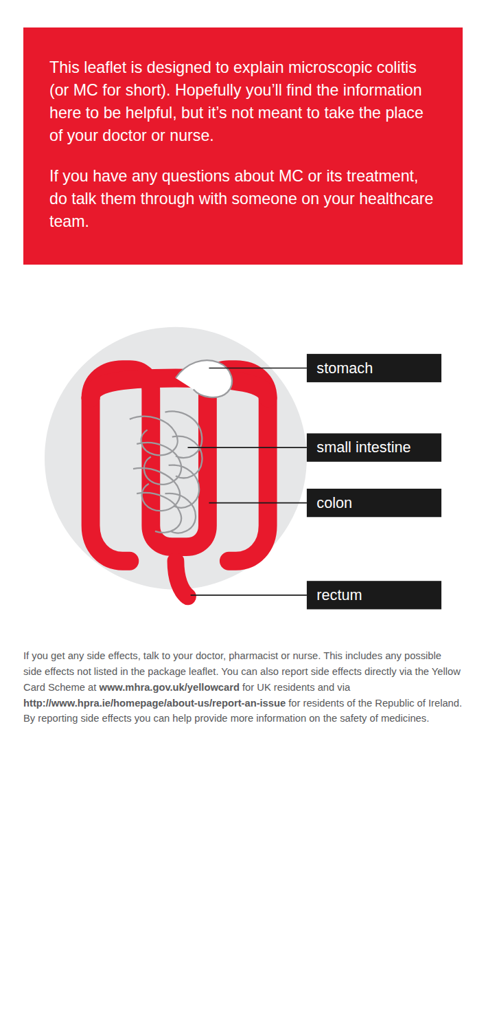This leaflet is designed to explain microscopic colitis (or MC for short). Hopefully you’ll find the information here to be helpful, but it’s not meant to take the place of your doctor or nurse.
If you have any questions about MC or its treatment, do talk them through with someone on your healthcare team.
Digestive tract diagram Illustration of the large intestine highlighted in red, with labels pointing to the stomach, small intestine, colon and rectum. stomach small intestine colon rectum
If you get any side effects, talk to your doctor, pharmacist or nurse. This includes any possible side effects not listed in the package leaflet. You can also report side effects directly via the Yellow Card Scheme at www.mhra.gov.uk/yellowcard for UK residents and via http://www.hpra.ie/homepage/about-us/report-an-issue for residents of the Republic of Ireland. By reporting side effects you can help provide more information on the safety of medicines.